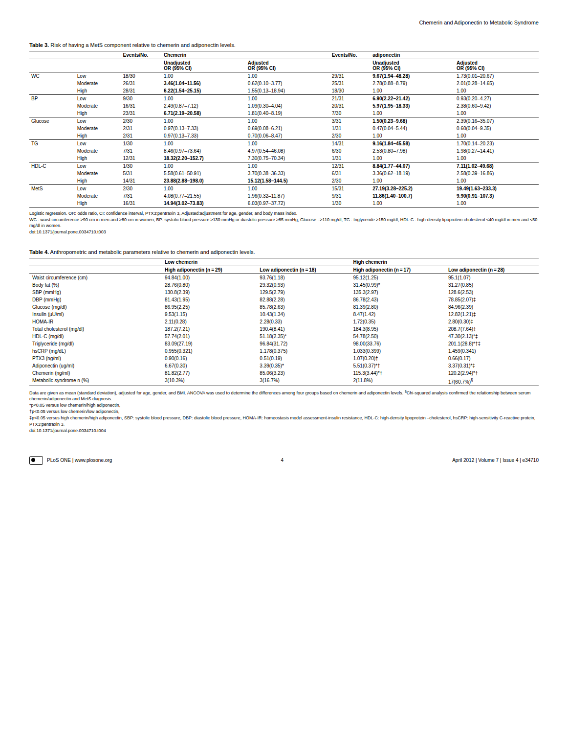Chemerin and Adiponectin to Metabolic Syndrome
Table 3. Risk of having a MetS component relative to chemerin and adiponectin levels.
| | | Events/No. | Chemerin | Events/No. | adiponectin |
| --- | --- | --- | --- | --- | --- |
| | | | Unadjusted OR (95% CI) | Adjusted OR (95% CI) | | Unadjusted OR (95% CI) | Adjusted OR (95% CI) |
| WC | Low | 18/30 | 1.00 | 1.00 | 29/31 | 9.67(1.94–48.28) | 1.73(0.01–20.67) |
| | Moderate | 26/31 | 3.46(1.04–11.56) | 0.62(0.10–3.77) | 25/31 | 2.78(0.88–8.79) | 2.01(0.28–14.65) |
| | High | 28/31 | 6.22(1.54–25.15) | 1.55(0.13–18.94) | 18/30 | 1.00 | 1.00 |
| BP | Low | 9/30 | 1.00 | 1.00 | 21/31 | 6.90(2.22–21.42) | 0.93(0.20–4.27) |
| | Moderate | 16/31 | 2.49(0.87–7.12) | 1.09(0.30–4.04) | 20/31 | 5.97(1.95–18.33) | 2.38(0.60–9.42) |
| | High | 23/31 | 6.71(2.19–20.58) | 1.81(0.40–8.19) | 7/30 | 1.00 | 1.00 |
| Glucose | Low | 2/30 | 1.00 | 1.00 | 3/31 | 1.50(0.23–9.68) | 2.39(0.16–35.07) |
| | Moderate | 2/31 | 0.97(0.13–7.33) | 0.69(0.08–6.21) | 1/31 | 0.47(0.04–5.44) | 0.60(0.04–9.35) |
| | High | 2/31 | 0.97(0.13–7.33) | 0.70(0.06–8.47) | 2/30 | 1.00 | 1.00 |
| TG | Low | 1/30 | 1.00 | 1.00 | 14/31 | 9.16(1.84–45.58) | 1.70(0.14–20.23) |
| | Moderate | 7/31 | 8.46(0.97–73.64) | 4.97(0.54–46.08) | 6/30 | 2.53(0.80–7.98) | 1.98(0.27–14.41) |
| | High | 12/31 | 18.32(2.20–152.7) | 7.30(0.75–70.34) | 1/31 | 1.00 | 1.00 |
| HDL-C | Low | 1/30 | 1.00 | 1.00 | 12/31 | 8.84(1.77–44.07) | 7.11(1.02–49.68) |
| | Moderate | 5/31 | 5.58(0.61–50.91) | 3.70(0.38–36.33) | 6/31 | 3.36(0.62–18.19) | 2.58(0.39–16.86) |
| | High | 14/31 | 23.88(2.88–198.0) | 15.12(1.58–144.5) | 2/30 | 1.00 | 1.00 |
| MetS | Low | 2/30 | 1.00 | 1.00 | 15/31 | 27.19(3.28–225.2) | 19.49(1.63–233.3) |
| | Moderate | 7/31 | 4.08(0.77–21.55) | 1.96(0.32–11.87) | 9/31 | 11.86(1.40–100.7) | 9.90(0.91–107.3) |
| | High | 16/31 | 14.94(3.02–73.83) | 6.03(0.97–37.72) | 1/30 | 1.00 | 1.00 |
Logistic regression. OR: odds ratio, CI: confidence interval, PTX3:pentraxin 3, Adjusted:adjustment for age, gender, and body mass index.
WC : waist circumference >90 cm in men and >80 cm in women, BP: systolic blood pressure ≥130 mmHg or diastolic pressure ≥85 mmHg, Glucose : ≥110 mg/dl, TG : triglyceride ≥150 mg/dl, HDL-C : high-density lipoprotein cholesterol <40 mg/dl in men and <50 mg/dl in women.
doi:10.1371/journal.pone.0034710.t003
Table 4. Anthropometric and metabolic parameters relative to chemerin and adiponectin levels.
| | Low chemerin | High chemerin |
| --- | --- | --- |
| | High adiponectin (n = 29) | Low adiponectin (n = 18) | High adiponectin (n = 17) | Low adiponectin (n = 28) |
| Waist circumference (cm) | 94.84(1.00) | 93.76(1.18) | 95.12(1.25) | 95.1(1.07) |
| Body fat (%) | 28.76(0.80) | 29.32(0.93) | 31.45(0.99)* | 31.27(0.85) |
| SBP (mmHg) | 130.8(2.39) | 129.5(2.79) | 135.3(2.97) | 128.6(2.53) |
| DBP (mmHg) | 81.43(1.95) | 82.88(2.28) | 86.78(2.43) | 78.85(2.07)‡ |
| Glucose (mg/dl) | 86.95(2.25) | 85.78(2.63) | 81.39(2.80) | 84.96(2.39) |
| Insulin (µU/ml) | 9.53(1.15) | 10.43(1.34) | 8.47(1.42) | 12.82(1.21)‡ |
| HOMA-IR | 2.11(0.28) | 2.28(0.33) | 1.72(0.35) | 2.80(0.30)‡ |
| Total cholesterol (mg/dl) | 187.2(7.21) | 190.4(8.41) | 184.3(8.95) | 208.7(7.64)‡ |
| HDL-C (mg/dl) | 57.74(2.01) | 51.18(2.35)* | 54.78(2.50) | 47.30(2.13)*‡ |
| Triglyceride (mg/dl) | 83.09(27.19) | 96.84(31.72) | 98.00(33.76) | 201.1(28.8)*†‡ |
| hsCRP (mg/dL) | 0.955(0.321) | 1.178(0.375) | 1.033(0.399) | 1.459(0.341) |
| PTX3 (ng/ml) | 0.90(0.16) | 0.51(0.19) | 1.07(0.20)† | 0.66(0.17) |
| Adiponectin (ug/ml) | 6.67(0.30) | 3.39(0.35)* | 5.51(0.37)*† | 3.37(0.31)*‡ |
| Chemerin (ng/ml) | 81.82(2.77) | 85.06(3.23) | 115.3(3.44)*† | 120.2(2.94)*† |
| Metabolic syndrome n (%) | 3(10.3%) | 3(16.7%) | 2(11.8%) | 17(60.7%) § |
Data are given as mean (standard deviation), adjusted for age, gender, and BMI. ANCOVA was used to determine the differences among four groups based on chemerin and adiponectin levels. §Chi-squared analysis confirmed the relationship between serum chemerin/adiponectin and MetS diagnosis.
*p<0.05 versus low chemerin/high adiponectin,
†p<0.05 versus low chemerin/low adiponectin,
‡p<0.05 versus high chemerin/high adiponectin, SBP: systolic blood pressure, DBP: diastolic blood pressure, HOMA-IR: homeostasis model assessment-insulin resistance, HDL-C: high-density lipoprotein –cholesterol, hsCRP: high-sensitivity C-reactive protein, PTX3:pentraxin 3.
doi:10.1371/journal.pone.0034710.t004
PLoS ONE | www.plosone.org
4
April 2012 | Volume 7 | Issue 4 | e34710